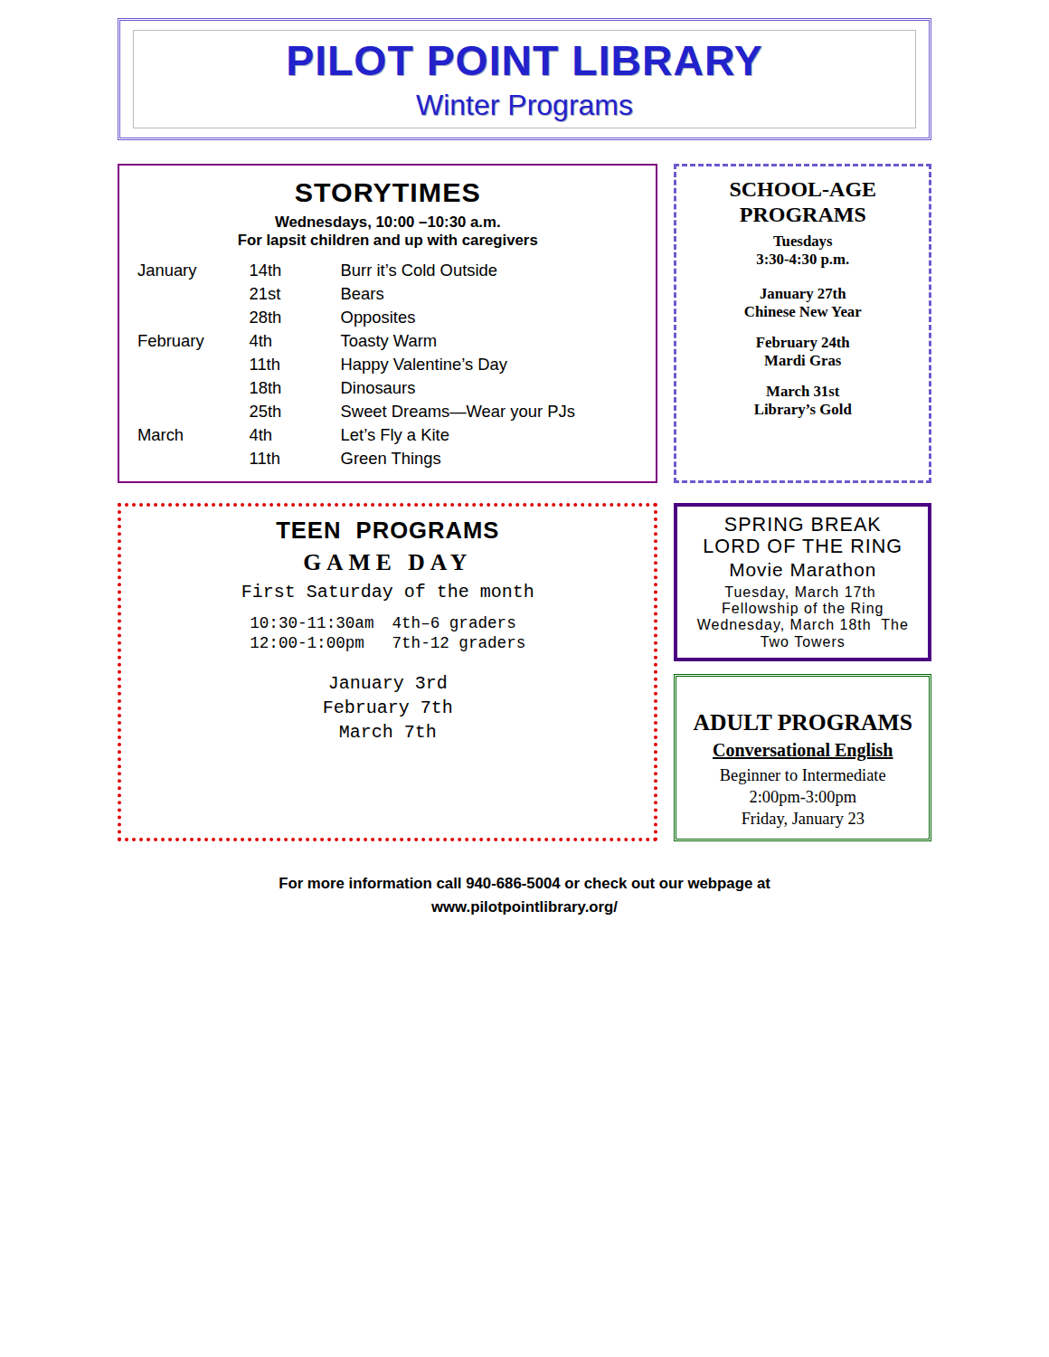PILOT POINT LIBRARY
Winter Programs
STORYTIMES
Wednesdays, 10:00 –10:30 a.m.
For lapsit children and up with caregivers
| January | 14th | Burr it’s Cold Outside |
| | 21st | Bears |
| | 28th | Opposites |
| February | 4th | Toasty Warm |
| | 11th | Happy Valentine’s Day |
| | 18th | Dinosaurs |
| | 25th | Sweet Dreams—Wear your PJs |
| March | 4th | Let’s Fly a Kite |
| | 11th | Green Things |
SCHOOL-AGE
PROGRAMS
Tuesdays
3:30-4:30 p.m.
January 27th
Chinese New Year
February 24th
Mardi Gras
March 31st
Library’s Gold
TEEN PROGRAMS
GAME DAY
First Saturday of the month
| 10:30-11:30am | 4th–6 graders |
| 12:00-1:00pm | 7th-12 graders |
January 3rd
February 7th
March 7th
SPRING BREAK
LORD OF THE RING
Movie Marathon
Tuesday, March 17th Fellowship of the Ring
Wednesday, March 18th The Two Towers
ADULT PROGRAMS
Conversational English
Beginner to Intermediate
2:00pm-3:00pm
Friday, January 23
For more information call 940-686-5004 or check out our webpage at
www.pilotpointlibrary.org/